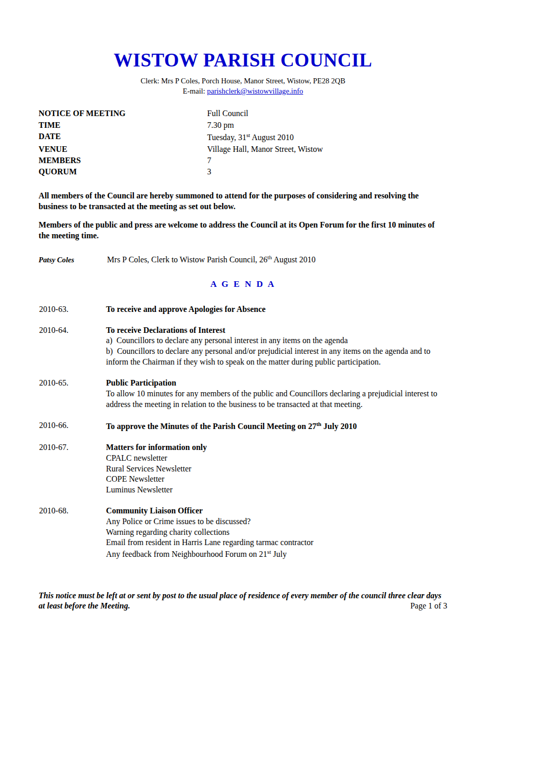WISTOW PARISH COUNCIL
Clerk: Mrs P Coles, Porch House, Manor Street, Wistow, PE28 2QB
E-mail: parishclerk@wistowvillage.info
| NOTICE OF MEETING | Full Council |
| TIME | 7.30 pm |
| DATE | Tuesday, 31 st August 2010 |
| VENUE | Village Hall, Manor Street, Wistow |
| MEMBERS | 7 |
| QUORUM | 3 |
All members of the Council are hereby summoned to attend for the purposes of considering and resolving the business to be transacted at the meeting as set out below.
Members of the public and press are welcome to address the Council at its Open Forum for the first 10 minutes of the meeting time.
Patsy Coles Mrs P Coles, Clerk to Wistow Parish Council, 26th August 2010
A G E N D A
| 2010-63. | To receive and approve Apologies for Absence |
| 2010-64. | To receive Declarations of Interest a) Councillors to declare any personal interest in any items on the agenda b) Councillors to declare any personal and/or prejudicial interest in any items on the agenda and to inform the Chairman if they wish to speak on the matter during public participation. |
| 2010-65. | Public Participation To allow 10 minutes for any members of the public and Councillors declaring a prejudicial interest to address the meeting in relation to the business to be transacted at that meeting. |
| 2010-66. | To approve the Minutes of the Parish Council Meeting on 27 th July 2010 |
| 2010-67. | Matters for information only CPALC newsletter Rural Services Newsletter COPE Newsletter Luminus Newsletter |
| 2010-68. | Community Liaison Officer Any Police or Crime issues to be discussed? Warning regarding charity collections Email from resident in Harris Lane regarding tarmac contractor Any feedback from Neighbourhood Forum on 21 st July |
This notice must be left at or sent by post to the usual place of residence of every member of the council three clear days at least before the Meeting. Page 1 of 3